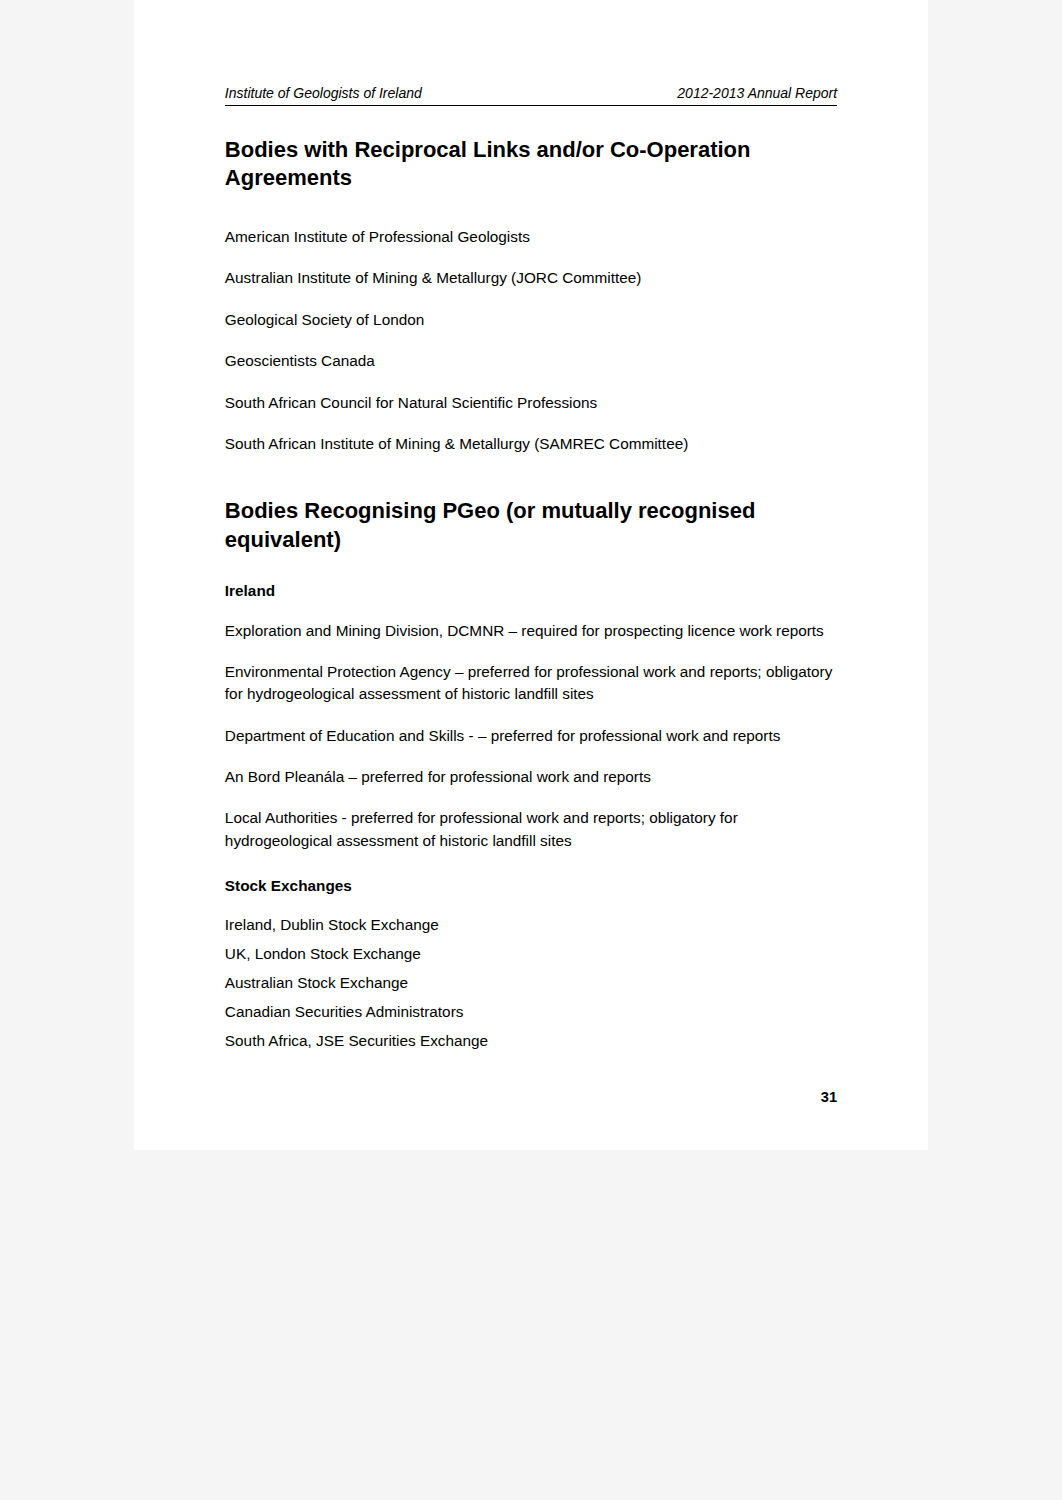Institute of Geologists of Ireland 2012-2013 Annual Report
Bodies with Reciprocal Links and/or Co-Operation Agreements
American Institute of Professional Geologists
Australian Institute of Mining & Metallurgy (JORC Committee)
Geological Society of London
Geoscientists Canada
South African Council for Natural Scientific Professions
South African Institute of Mining & Metallurgy (SAMREC Committee)
Bodies Recognising PGeo (or mutually recognised equivalent)
Ireland
Exploration and Mining Division, DCMNR – required for prospecting licence work reports
Environmental Protection Agency – preferred for professional work and reports; obligatory for hydrogeological assessment of historic landfill sites
Department of Education and Skills - – preferred for professional work and reports
An Bord Pleanála – preferred for professional work and reports
Local Authorities - preferred for professional work and reports; obligatory for hydrogeological assessment of historic landfill sites
Stock Exchanges
Ireland, Dublin Stock Exchange
UK, London Stock Exchange
Australian Stock Exchange
Canadian Securities Administrators
South Africa, JSE Securities Exchange
31